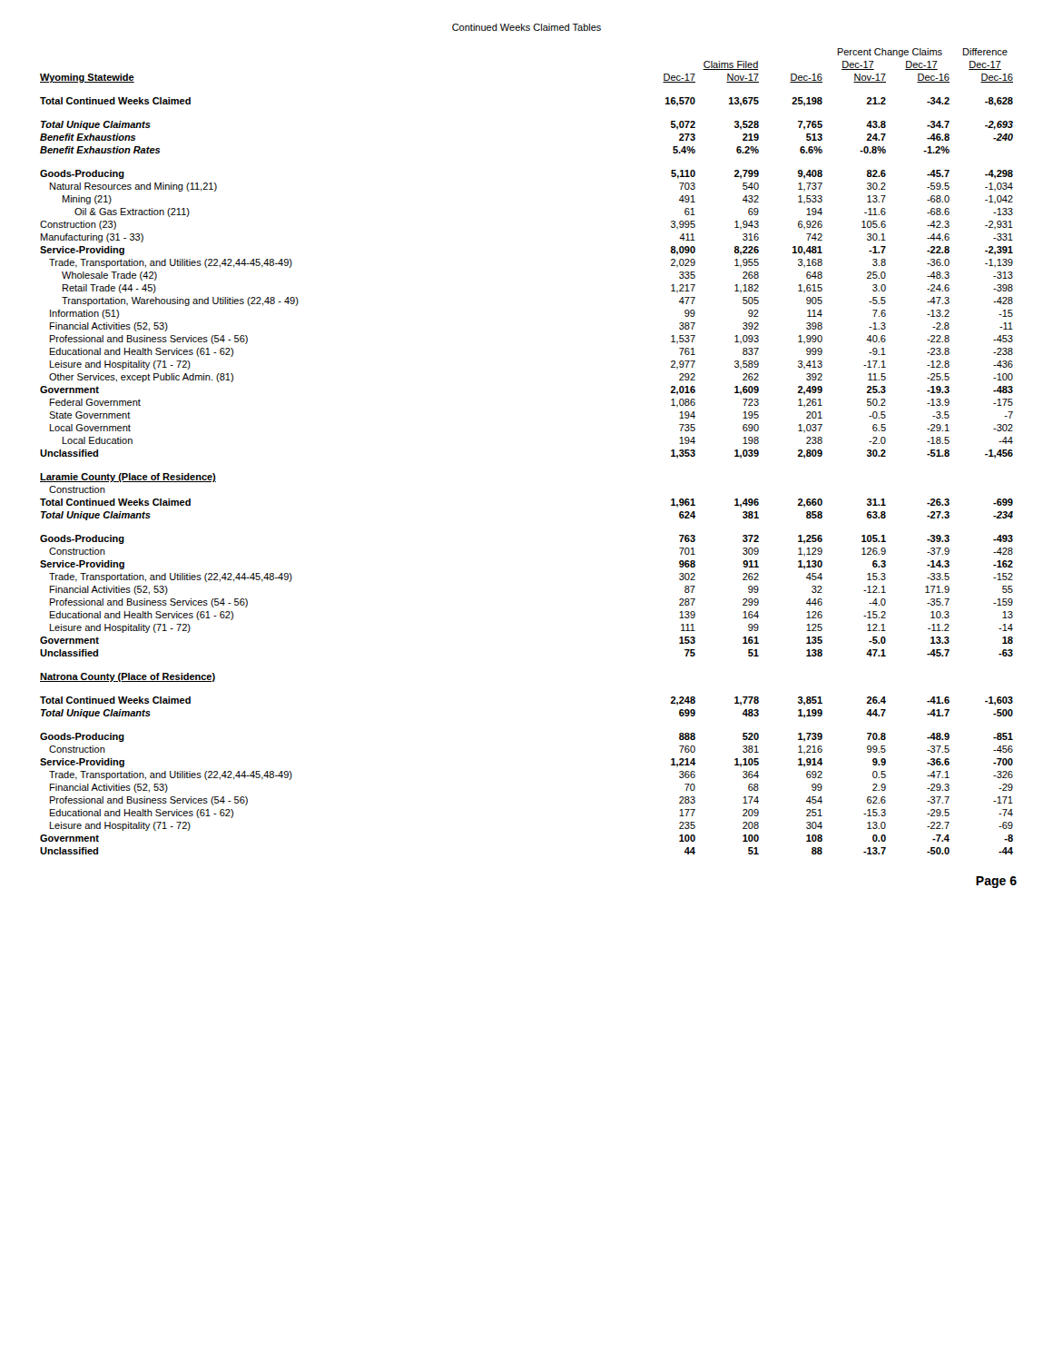Continued Weeks Claimed Tables
| | | | | Percent Change Claims | Difference |
| | Claims Filed | Dec-17 | Dec-17 | Dec-17 |
| Wyoming Statewide | Dec-17 | Nov-17 | Dec-16 | Nov-17 | Dec-16 | Dec-16 |
| Total Continued Weeks Claimed | 16,570 | 13,675 | 25,198 | 21.2 | -34.2 | -8,628 |
| Total Unique Claimants | 5,072 | 3,528 | 7,765 | 43.8 | -34.7 | -2,693 |
| Benefit Exhaustions | 273 | 219 | 513 | 24.7 | -46.8 | -240 |
| Benefit Exhaustion Rates | 5.4% | 6.2% | 6.6% | -0.8% | -1.2% | |
| Goods-Producing | 5,110 | 2,799 | 9,408 | 82.6 | -45.7 | -4,298 |
| Natural Resources and Mining (11,21) | 703 | 540 | 1,737 | 30.2 | -59.5 | -1,034 |
| Mining (21) | 491 | 432 | 1,533 | 13.7 | -68.0 | -1,042 |
| Oil & Gas Extraction (211) | 61 | 69 | 194 | -11.6 | -68.6 | -133 |
| Construction (23) | 3,995 | 1,943 | 6,926 | 105.6 | -42.3 | -2,931 |
| Manufacturing (31 - 33) | 411 | 316 | 742 | 30.1 | -44.6 | -331 |
| Service-Providing | 8,090 | 8,226 | 10,481 | -1.7 | -22.8 | -2,391 |
| Trade, Transportation, and Utilities (22,42,44-45,48-49) | 2,029 | 1,955 | 3,168 | 3.8 | -36.0 | -1,139 |
| Wholesale Trade (42) | 335 | 268 | 648 | 25.0 | -48.3 | -313 |
| Retail Trade (44 - 45) | 1,217 | 1,182 | 1,615 | 3.0 | -24.6 | -398 |
| Transportation, Warehousing and Utilities (22,48 - 49) | 477 | 505 | 905 | -5.5 | -47.3 | -428 |
| Information (51) | 99 | 92 | 114 | 7.6 | -13.2 | -15 |
| Financial Activities (52, 53) | 387 | 392 | 398 | -1.3 | -2.8 | -11 |
| Professional and Business Services (54 - 56) | 1,537 | 1,093 | 1,990 | 40.6 | -22.8 | -453 |
| Educational and Health Services (61 - 62) | 761 | 837 | 999 | -9.1 | -23.8 | -238 |
| Leisure and Hospitality (71 - 72) | 2,977 | 3,589 | 3,413 | -17.1 | -12.8 | -436 |
| Other Services, except Public Admin. (81) | 292 | 262 | 392 | 11.5 | -25.5 | -100 |
| Government | 2,016 | 1,609 | 2,499 | 25.3 | -19.3 | -483 |
| Federal Government | 1,086 | 723 | 1,261 | 50.2 | -13.9 | -175 |
| State Government | 194 | 195 | 201 | -0.5 | -3.5 | -7 |
| Local Government | 735 | 690 | 1,037 | 6.5 | -29.1 | -302 |
| Local Education | 194 | 198 | 238 | -2.0 | -18.5 | -44 |
| Unclassified | 1,353 | 1,039 | 2,809 | 30.2 | -51.8 | -1,456 |
| Laramie County (Place of Residence) | |
| Construction | |
| Total Continued Weeks Claimed | 1,961 | 1,496 | 2,660 | 31.1 | -26.3 | -699 |
| Total Unique Claimants | 624 | 381 | 858 | 63.8 | -27.3 | -234 |
| Goods-Producing | 763 | 372 | 1,256 | 105.1 | -39.3 | -493 |
| Construction | 701 | 309 | 1,129 | 126.9 | -37.9 | -428 |
| Service-Providing | 968 | 911 | 1,130 | 6.3 | -14.3 | -162 |
| Trade, Transportation, and Utilities (22,42,44-45,48-49) | 302 | 262 | 454 | 15.3 | -33.5 | -152 |
| Financial Activities (52, 53) | 87 | 99 | 32 | -12.1 | 171.9 | 55 |
| Professional and Business Services (54 - 56) | 287 | 299 | 446 | -4.0 | -35.7 | -159 |
| Educational and Health Services (61 - 62) | 139 | 164 | 126 | -15.2 | 10.3 | 13 |
| Leisure and Hospitality (71 - 72) | 111 | 99 | 125 | 12.1 | -11.2 | -14 |
| Government | 153 | 161 | 135 | -5.0 | 13.3 | 18 |
| Unclassified | 75 | 51 | 138 | 47.1 | -45.7 | -63 |
| Natrona County (Place of Residence) | |
| Total Continued Weeks Claimed | 2,248 | 1,778 | 3,851 | 26.4 | -41.6 | -1,603 |
| Total Unique Claimants | 699 | 483 | 1,199 | 44.7 | -41.7 | -500 |
| Goods-Producing | 888 | 520 | 1,739 | 70.8 | -48.9 | -851 |
| Construction | 760 | 381 | 1,216 | 99.5 | -37.5 | -456 |
| Service-Providing | 1,214 | 1,105 | 1,914 | 9.9 | -36.6 | -700 |
| Trade, Transportation, and Utilities (22,42,44-45,48-49) | 366 | 364 | 692 | 0.5 | -47.1 | -326 |
| Financial Activities (52, 53) | 70 | 68 | 99 | 2.9 | -29.3 | -29 |
| Professional and Business Services (54 - 56) | 283 | 174 | 454 | 62.6 | -37.7 | -171 |
| Educational and Health Services (61 - 62) | 177 | 209 | 251 | -15.3 | -29.5 | -74 |
| Leisure and Hospitality (71 - 72) | 235 | 208 | 304 | 13.0 | -22.7 | -69 |
| Government | 100 | 100 | 108 | 0.0 | -7.4 | -8 |
| Unclassified | 44 | 51 | 88 | -13.7 | -50.0 | -44 |
Page 6